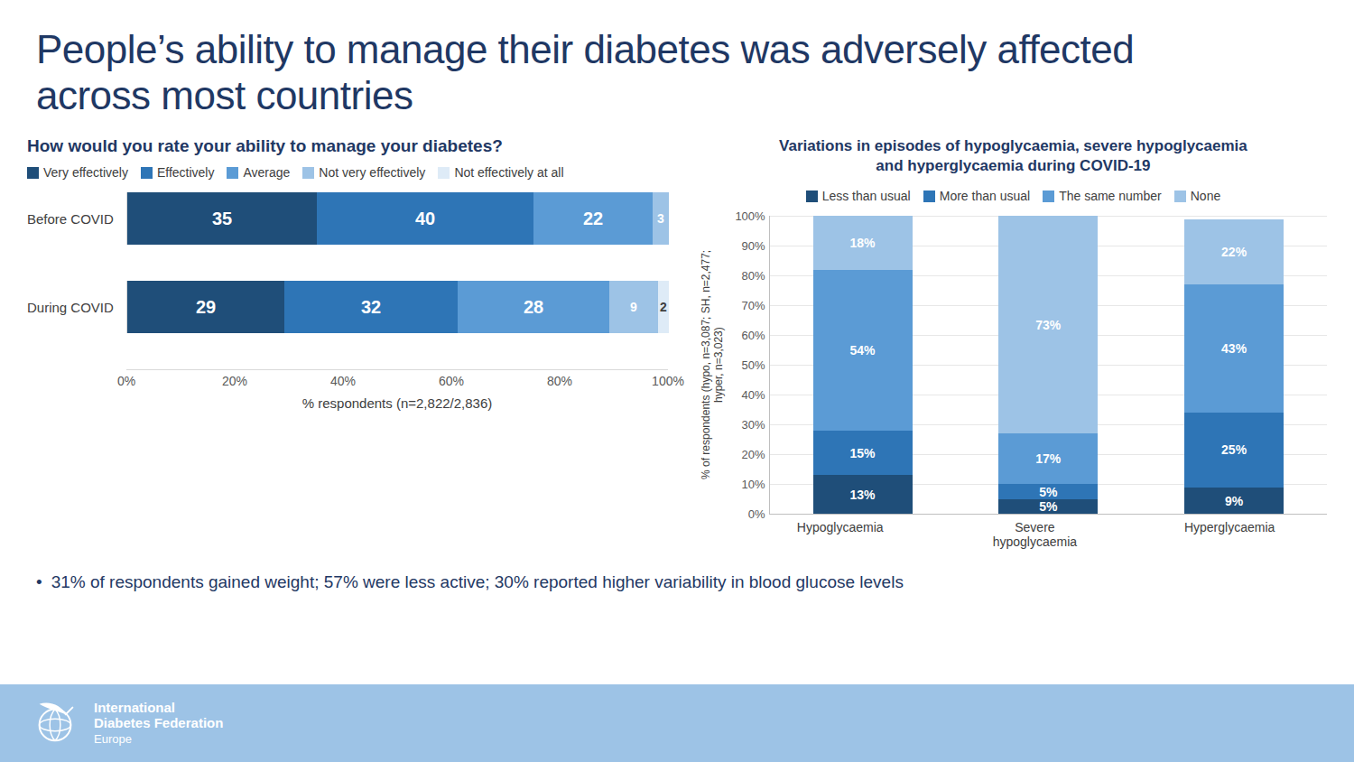People’s ability to manage their diabetes was adversely affected
across most countries
How would you rate your ability to manage your diabetes?
Very effectively
Effectively
Average
Not very effectively
Not effectively at all
Before COVID
35
40
22
3
During COVID
29
32
28
9
2
0% 20% 40% 60% 80% 100%
% respondents (n=2,822/2,836)
Variations in episodes of hypoglycaemia, severe hypoglycaemia
and hyperglycaemia during COVID-19
Less than usual
More than usual
The same number
None
% of respondents (hypo, n=3,087; SH, n=2,477;
hyper, n=3,023)
100% 90% 80% 70% 60% 50% 40% 30% 20% 10% 0%
18%
54%
15%
13%
73%
17%
5%
5%
22%
43%
25%
9%
Hypoglycaemia
Severe hypoglycaemia
Hyperglycaemia
• 31% of respondents gained weight; 57% were less active; 30% reported higher variability in blood glucose levels
International
Diabetes Federation
Europe